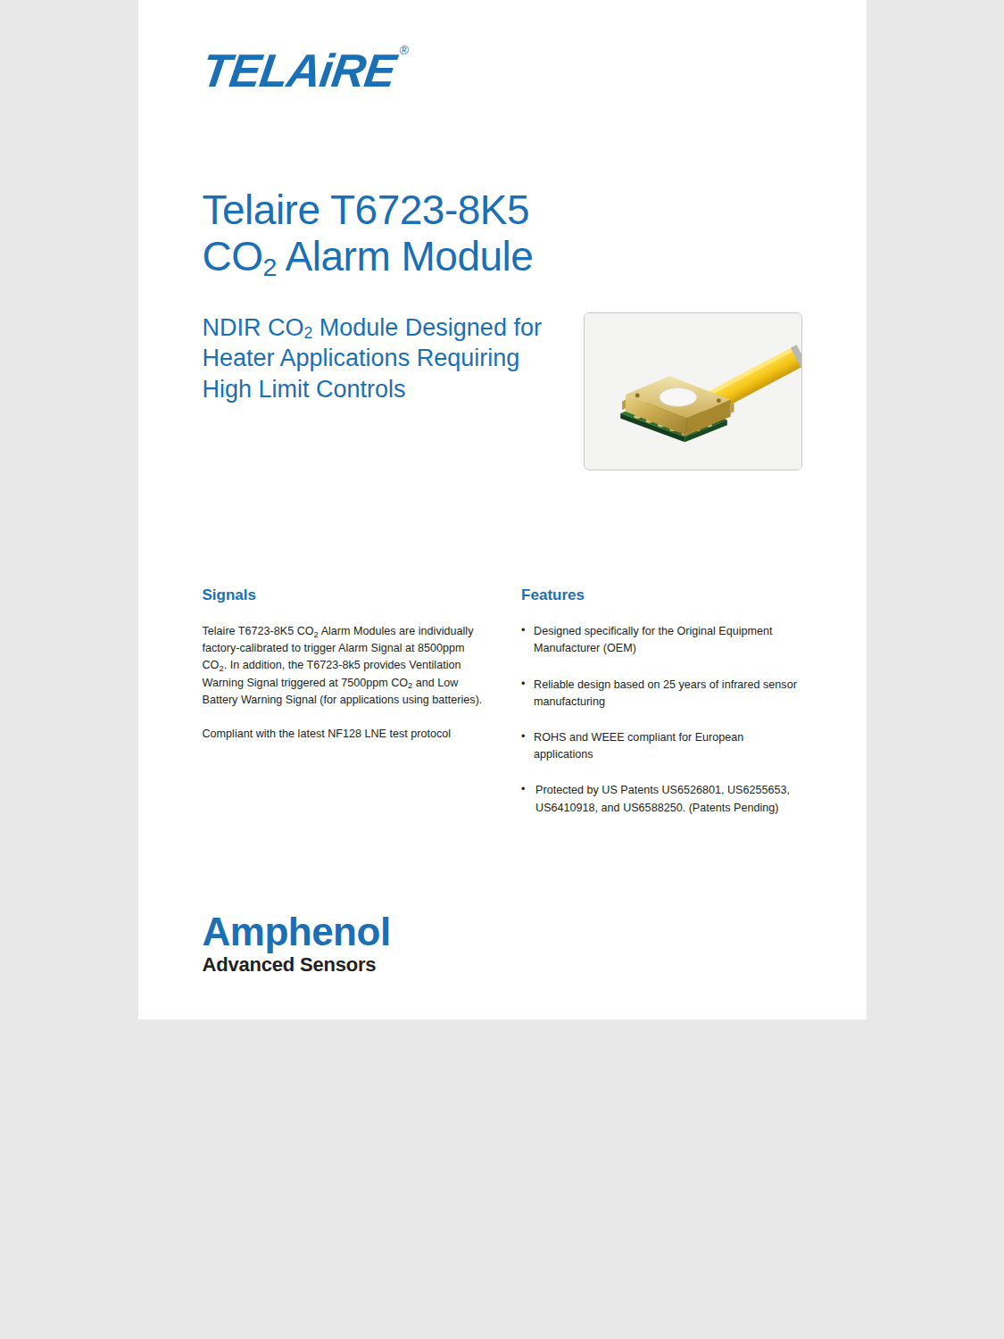TELAiRE®
Telaire T6723-8K5
CO2 Alarm Module
NDIR CO2 Module Designed for Heater Applications Requiring High Limit Controls
Signals
Telaire T6723-8K5 CO2 Alarm Modules are individually factory-calibrated to trigger Alarm Signal at 8500ppm CO2. In addition, the T6723-8k5 provides Ventilation Warning Signal triggered at 7500ppm CO2 and Low Battery Warning Signal (for applications using batteries).
Compliant with the latest NF128 LNE test protocol
Features
Designed specifically for the Original Equipment Manufacturer (OEM)
Reliable design based on 25 years of infrared sensor manufacturing
ROHS and WEEE compliant for European applications
Protected by US Patents US6526801, US6255653, US6410918, and US6588250. (Patents Pending)
Amphenol
Advanced Sensors